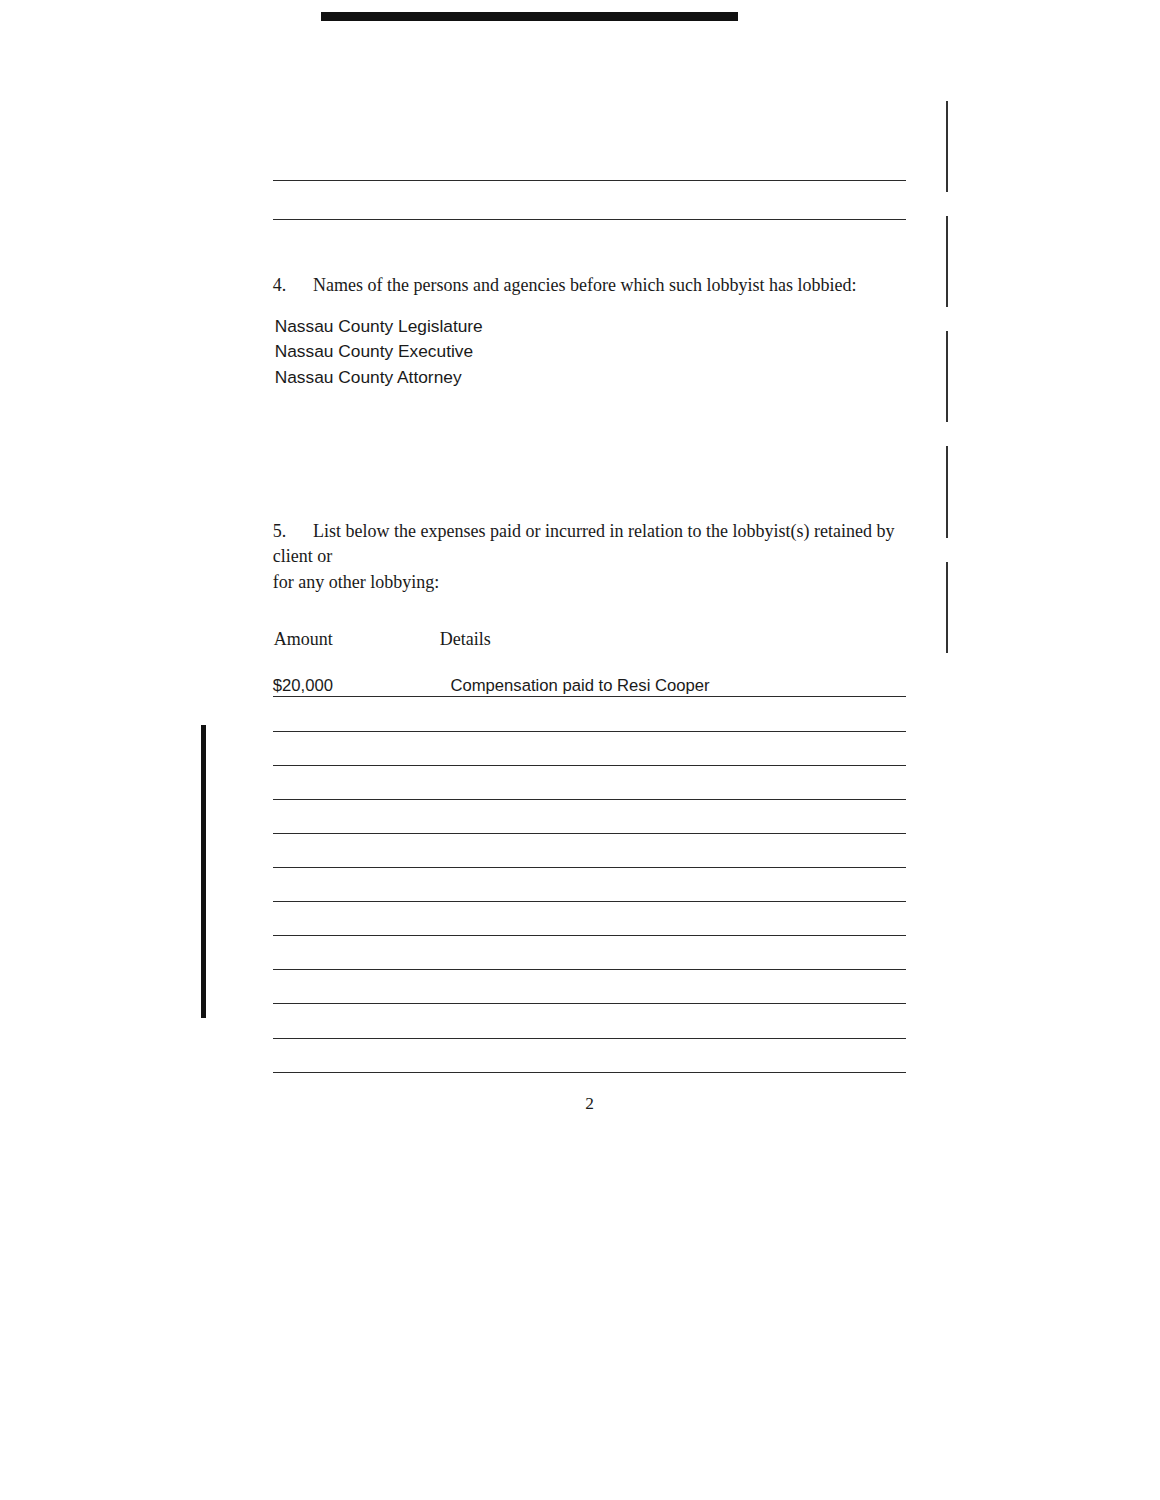4. Names of the persons and agencies before which such lobbyist has lobbied:
Nassau County Legislature
Nassau County Executive
Nassau County Attorney
5. List below the expenses paid or incurred in relation to the lobbyist(s) retained by client or for any other lobbying:
| Amount | Details |
| --- | --- |
| $20,000 | Compensation paid to Resi Cooper |
2